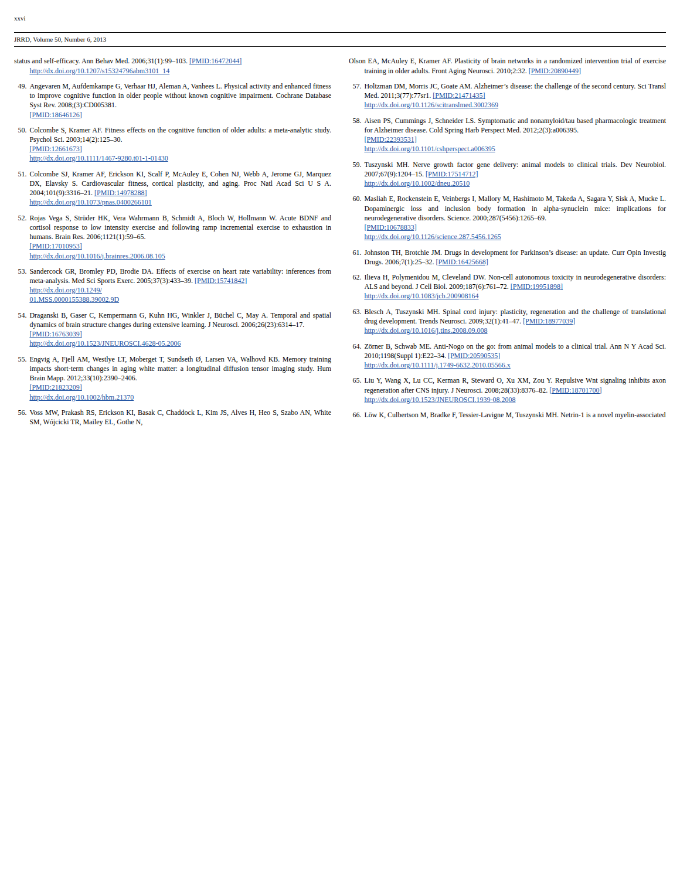xxvi
JRRD, Volume 50, Number 6, 2013
status and self-efficacy. Ann Behav Med. 2006;31(1):99–103. [PMID:16472044]
http://dx.doi.org/10.1207/s15324796abm3101_14
49. Angevaren M, Aufdemkampe G, Verhaar HJ, Aleman A, Vanhees L. Physical activity and enhanced fitness to improve cognitive function in older people without known cognitive impairment. Cochrane Database Syst Rev. 2008;(3):CD005381.
[PMID:18646126]
50. Colcombe S, Kramer AF. Fitness effects on the cognitive function of older adults: a meta-analytic study. Psychol Sci. 2003;14(2):125–30.
[PMID:12661673]
http://dx.doi.org/10.1111/1467-9280.t01-1-01430
51. Colcombe SJ, Kramer AF, Erickson KI, Scalf P, McAuley E, Cohen NJ, Webb A, Jerome GJ, Marquez DX, Elavsky S. Cardiovascular fitness, cortical plasticity, and aging. Proc Natl Acad Sci U S A. 2004;101(9):3316–21. [PMID:14978288]
http://dx.doi.org/10.1073/pnas.0400266101
52. Rojas Vega S, Strüder HK, Vera Wahrmann B, Schmidt A, Bloch W, Hollmann W. Acute BDNF and cortisol response to low intensity exercise and following ramp incremental exercise to exhaustion in humans. Brain Res. 2006;1121(1):59–65.
[PMID:17010953]
http://dx.doi.org/10.1016/j.brainres.2006.08.105
53. Sandercock GR, Bromley PD, Brodie DA. Effects of exercise on heart rate variability: inferences from meta-analysis. Med Sci Sports Exerc. 2005;37(3):433–39. [PMID:15741842]
http://dx.doi.org/10.1249/
01.MSS.0000155388.39002.9D
54. Draganski B, Gaser C, Kempermann G, Kuhn HG, Winkler J, Büchel C, May A. Temporal and spatial dynamics of brain structure changes during extensive learning. J Neurosci. 2006;26(23):6314–17.
[PMID:16763039]
http://dx.doi.org/10.1523/JNEUROSCI.4628-05.2006
55. Engvig A, Fjell AM, Westlye LT, Moberget T, Sundseth Ø, Larsen VA, Walhovd KB. Memory training impacts short-term changes in aging white matter: a longitudinal diffusion tensor imaging study. Hum Brain Mapp. 2012;33(10):2390–2406.
[PMID:21823209]
http://dx.doi.org/10.1002/hbm.21370
56. Voss MW, Prakash RS, Erickson KI, Basak C, Chaddock L, Kim JS, Alves H, Heo S, Szabo AN, White SM, Wójcicki TR, Mailey EL, Gothe N,
Olson EA, McAuley E, Kramer AF. Plasticity of brain networks in a randomized intervention trial of exercise training in older adults. Front Aging Neurosci. 2010;2:32. [PMID:20890449]
57. Holtzman DM, Morris JC, Goate AM. Alzheimer’s disease: the challenge of the second century. Sci Transl Med. 2011;3(77):77sr1. [PMID:21471435]
http://dx.doi.org/10.1126/scitranslmed.3002369
58. Aisen PS, Cummings J, Schneider LS. Symptomatic and nonamyloid/tau based pharmacologic treatment for Alzheimer disease. Cold Spring Harb Perspect Med. 2012;2(3):a006395.
[PMID:22393531]
http://dx.doi.org/10.1101/cshperspect.a006395
59. Tuszynski MH. Nerve growth factor gene delivery: animal models to clinical trials. Dev Neurobiol. 2007;67(9):1204–15. [PMID:17514712]
http://dx.doi.org/10.1002/dneu.20510
60. Masliah E, Rockenstein E, Veinbergs I, Mallory M, Hashimoto M, Takeda A, Sagara Y, Sisk A, Mucke L. Dopaminergic loss and inclusion body formation in alpha-synuclein mice: implications for neurodegenerative disorders. Science. 2000;287(5456):1265–69.
[PMID:10678833]
http://dx.doi.org/10.1126/science.287.5456.1265
61. Johnston TH, Brotchie JM. Drugs in development for Parkinson’s disease: an update. Curr Opin Investig Drugs. 2006;7(1):25–32. [PMID:16425668]
62. Ilieva H, Polymenidou M, Cleveland DW. Non-cell autonomous toxicity in neurodegenerative disorders: ALS and beyond. J Cell Biol. 2009;187(6):761–72. [PMID:19951898]
http://dx.doi.org/10.1083/jcb.200908164
63. Blesch A, Tuszynski MH. Spinal cord injury: plasticity, regeneration and the challenge of translational drug development. Trends Neurosci. 2009;32(1):41–47. [PMID:18977039]
http://dx.doi.org/10.1016/j.tins.2008.09.008
64. Zörner B, Schwab ME. Anti-Nogo on the go: from animal models to a clinical trial. Ann N Y Acad Sci. 2010;1198(Suppl 1):E22–34. [PMID:20590535]
http://dx.doi.org/10.1111/j.1749-6632.2010.05566.x
65. Liu Y, Wang X, Lu CC, Kerman R, Steward O, Xu XM, Zou Y. Repulsive Wnt signaling inhibits axon regeneration after CNS injury. J Neurosci. 2008;28(33):8376–82. [PMID:18701700]
http://dx.doi.org/10.1523/JNEUROSCI.1939-08.2008
66. Löw K, Culbertson M, Bradke F, Tessier-Lavigne M, Tuszynski MH. Netrin-1 is a novel myelin-associated